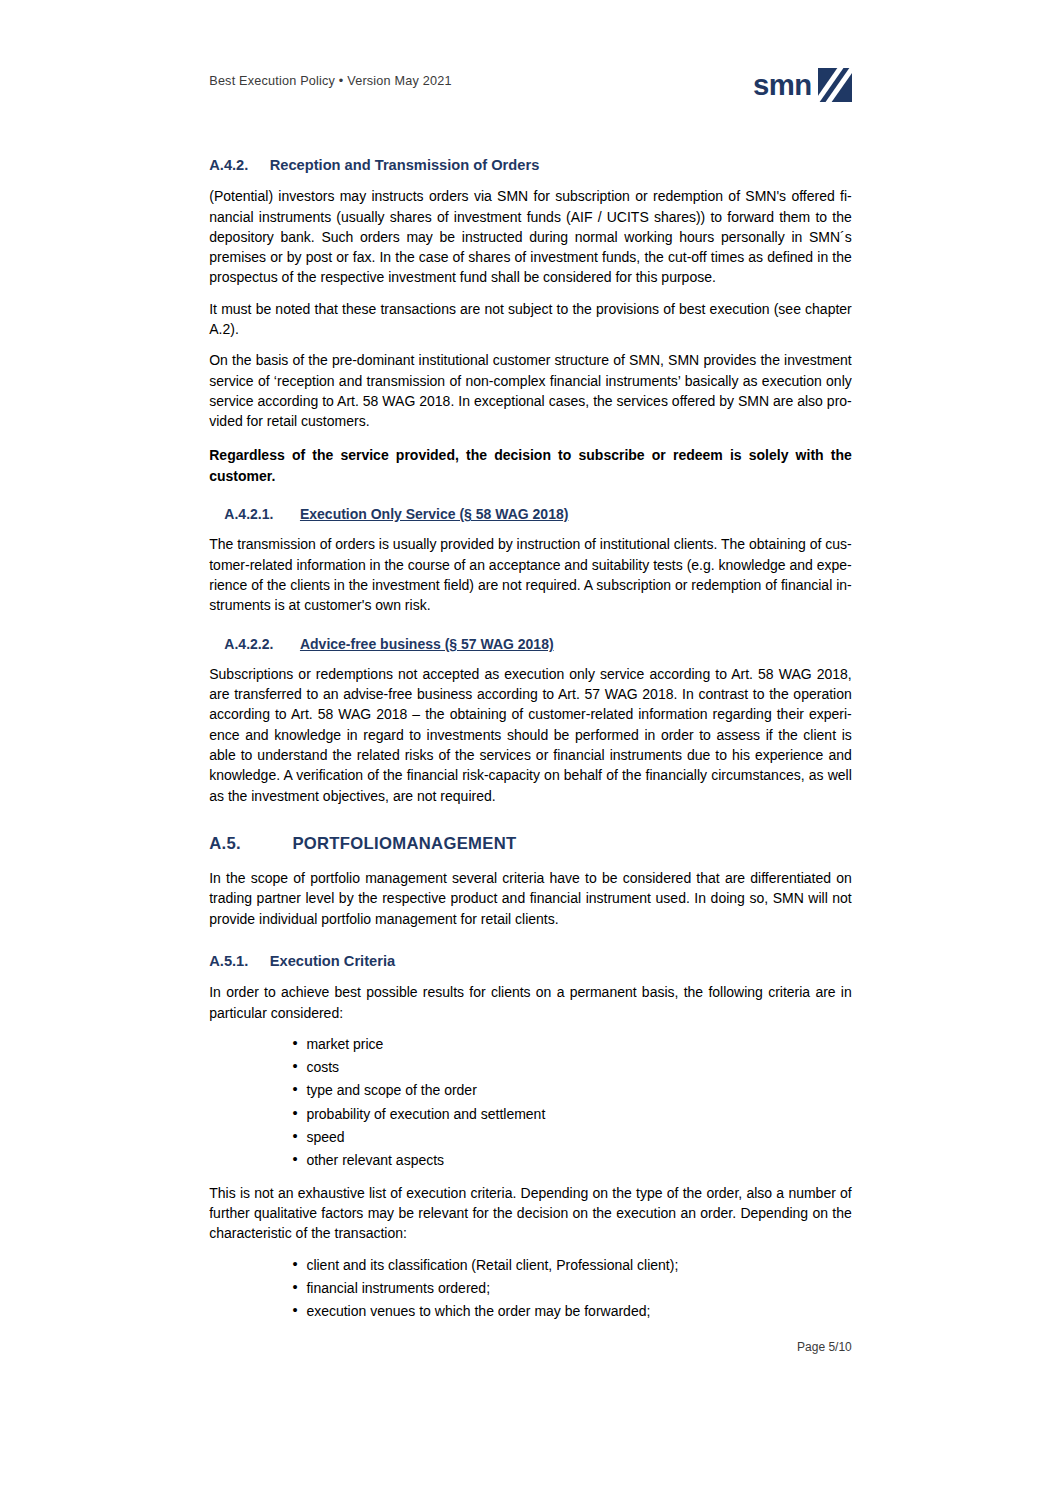Best Execution Policy • Version May 2021
smn
A.4.2. Reception and Transmission of Orders
(Potential) investors may instructs orders via SMN for subscription or redemption of SMN's offered financial instruments (usually shares of investment funds (AIF / UCITS shares)) to forward them to the depository bank. Such orders may be instructed during normal working hours personally in SMN´s premises or by post or fax. In the case of shares of investment funds, the cut-off times as defined in the prospectus of the respective investment fund shall be considered for this purpose.
It must be noted that these transactions are not subject to the provisions of best execution (see chapter A.2).
On the basis of the pre-dominant institutional customer structure of SMN, SMN provides the investment service of ‘reception and transmission of non-complex financial instruments’ basically as execution only service according to Art. 58 WAG 2018. In exceptional cases, the services offered by SMN are also provided for retail customers.
Regardless of the service provided, the decision to subscribe or redeem is solely with the customer.
A.4.2.1. Execution Only Service (§ 58 WAG 2018)
The transmission of orders is usually provided by instruction of institutional clients. The obtaining of customer-related information in the course of an acceptance and suitability tests (e.g. knowledge and experience of the clients in the investment field) are not required. A subscription or redemption of financial instruments is at customer's own risk.
A.4.2.2. Advice-free business (§ 57 WAG 2018)
Subscriptions or redemptions not accepted as execution only service according to Art. 58 WAG 2018, are transferred to an advise-free business according to Art. 57 WAG 2018. In contrast to the operation according to Art. 58 WAG 2018 – the obtaining of customer-related information regarding their experience and knowledge in regard to investments should be performed in order to assess if the client is able to understand the related risks of the services or financial instruments due to his experience and knowledge. A verification of the financial risk-capacity on behalf of the financially circumstances, as well as the investment objectives, are not required.
A.5. PORTFOLIOMANAGEMENT
In the scope of portfolio management several criteria have to be considered that are differentiated on trading partner level by the respective product and financial instrument used. In doing so, SMN will not provide individual portfolio management for retail clients.
A.5.1. Execution Criteria
In order to achieve best possible results for clients on a permanent basis, the following criteria are in particular considered:
market price
costs
type and scope of the order
probability of execution and settlement
speed
other relevant aspects
This is not an exhaustive list of execution criteria. Depending on the type of the order, also a number of further qualitative factors may be relevant for the decision on the execution an order. Depending on the characteristic of the transaction:
client and its classification (Retail client, Professional client);
financial instruments ordered;
execution venues to which the order may be forwarded;
Page 5/10